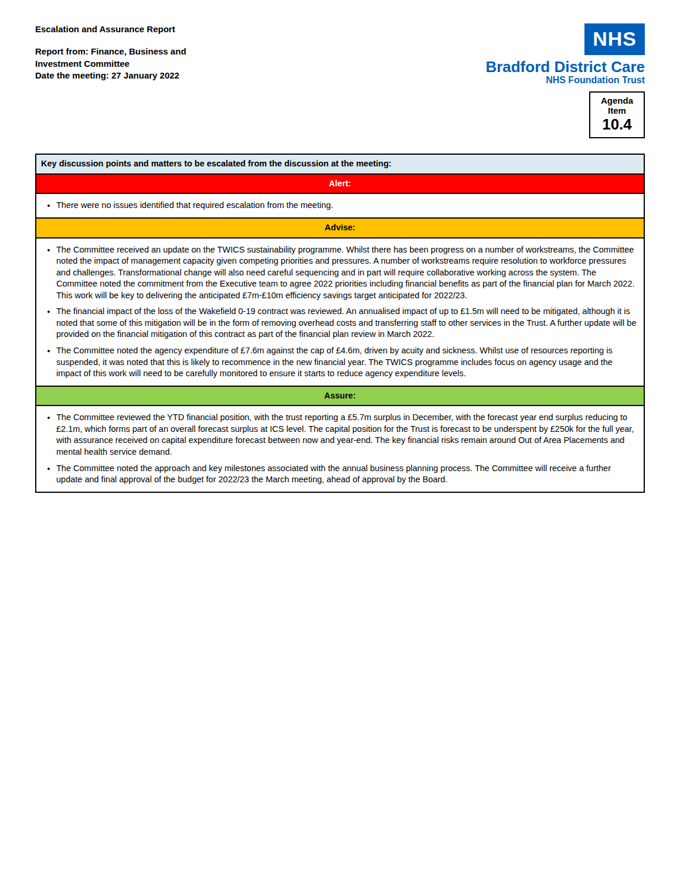Escalation and Assurance Report
Report from: Finance, Business and
Investment Committee
Date the meeting: 27 January 2022
NHS
Bradford District Care
NHS Foundation Trust
Agenda
Item
10.4
| Key discussion points and matters to be escalated from the discussion at the meeting: |
| Alert: |
| There were no issues identified that required escalation from the meeting. |
| Advise: |
| The Committee received an update on the TWICS sustainability programme. Whilst there has been progress on a number of workstreams, the Committee noted the impact of management capacity given competing priorities and pressures. A number of workstreams require resolution to workforce pressures and challenges. Transformational change will also need careful sequencing and in part will require collaborative working across the system. The Committee noted the commitment from the Executive team to agree 2022 priorities including financial benefits as part of the financial plan for March 2022. This work will be key to delivering the anticipated £7m-£10m efficiency savings target anticipated for 2022/23. The financial impact of the loss of the Wakefield 0-19 contract was reviewed. An annualised impact of up to £1.5m will need to be mitigated, although it is noted that some of this mitigation will be in the form of removing overhead costs and transferring staff to other services in the Trust. A further update will be provided on the financial mitigation of this contract as part of the financial plan review in March 2022. The Committee noted the agency expenditure of £7.6m against the cap of £4.6m, driven by acuity and sickness. Whilst use of resources reporting is suspended, it was noted that this is likely to recommence in the new financial year. The TWICS programme includes focus on agency usage and the impact of this work will need to be carefully monitored to ensure it starts to reduce agency expenditure levels. |
| Assure: |
| The Committee reviewed the YTD financial position, with the trust reporting a £5.7m surplus in December, with the forecast year end surplus reducing to £2.1m, which forms part of an overall forecast surplus at ICS level. The capital position for the Trust is forecast to be underspent by £250k for the full year, with assurance received on capital expenditure forecast between now and year-end. The key financial risks remain around Out of Area Placements and mental health service demand. The Committee noted the approach and key milestones associated with the annual business planning process. The Committee will receive a further update and final approval of the budget for 2022/23 the March meeting, ahead of approval by the Board. |